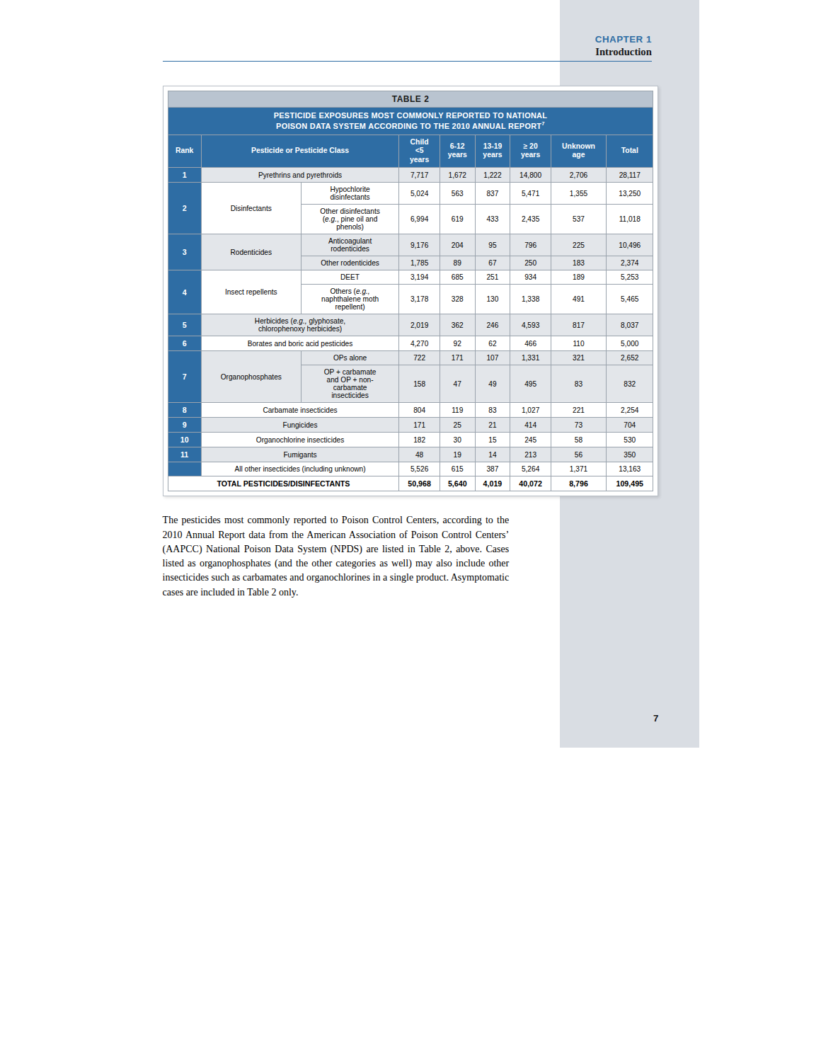CHAPTER 1
Introduction
| TABLE 2 |
| PESTICIDE EXPOSURES MOST COMMONLY REPORTED TO NATIONAL POISON DATA SYSTEM ACCORDING TO THE 2010 ANNUAL REPORT 7 |
| Rank | Pesticide or Pesticide Class | Child <5 years | 6-12 years | 13-19 years | ≥ 20 years | Unknown age | Total |
| 1 | Pyrethrins and pyrethroids | 7,717 | 1,672 | 1,222 | 14,800 | 2,706 | 28,117 |
| 2 | Disinfectants | Hypochlorite disinfectants | 5,024 | 563 | 837 | 5,471 | 1,355 | 13,250 |
| Other disinfectants ( e.g. , pine oil and phenols) | 6,994 | 619 | 433 | 2,435 | 537 | 11,018 |
| 3 | Rodenticides | Anticoagulant rodenticides | 9,176 | 204 | 95 | 796 | 225 | 10,496 |
| Other rodenticides | 1,785 | 89 | 67 | 250 | 183 | 2,374 |
| 4 | Insect repellents | DEET | 3,194 | 685 | 251 | 934 | 189 | 5,253 |
| Others ( e.g., naphthalene moth repellent) | 3,178 | 328 | 130 | 1,338 | 491 | 5,465 |
| 5 | Herbicides ( e.g., glyphosate, chlorophenoxy herbicides) | 2,019 | 362 | 246 | 4,593 | 817 | 8,037 |
| 6 | Borates and boric acid pesticides | 4,270 | 92 | 62 | 466 | 110 | 5,000 |
| 7 | Organophosphates | OPs alone | 722 | 171 | 107 | 1,331 | 321 | 2,652 |
| OP + carbamate and OP + non- carbamate insecticides | 158 | 47 | 49 | 495 | 83 | 832 |
| 8 | Carbamate insecticides | 804 | 119 | 83 | 1,027 | 221 | 2,254 |
| 9 | Fungicides | 171 | 25 | 21 | 414 | 73 | 704 |
| 10 | Organochlorine insecticides | 182 | 30 | 15 | 245 | 58 | 530 |
| 11 | Fumigants | 48 | 19 | 14 | 213 | 56 | 350 |
| | All other insecticides (including unknown) | 5,526 | 615 | 387 | 5,264 | 1,371 | 13,163 |
| TOTAL PESTICIDES/DISINFECTANTS | 50,968 | 5,640 | 4,019 | 40,072 | 8,796 | 109,495 |
The pesticides most commonly reported to Poison Control Centers, according to the 2010 Annual Report data from the American Association of Poison Control Centers’ (AAPCC) National Poison Data System (NPDS) are listed in Table 2, above. Cases listed as organophosphates (and the other categories as well) may also include other insecticides such as carbamates and organochlorines in a single product. Asymptomatic cases are included in Table 2 only.
7